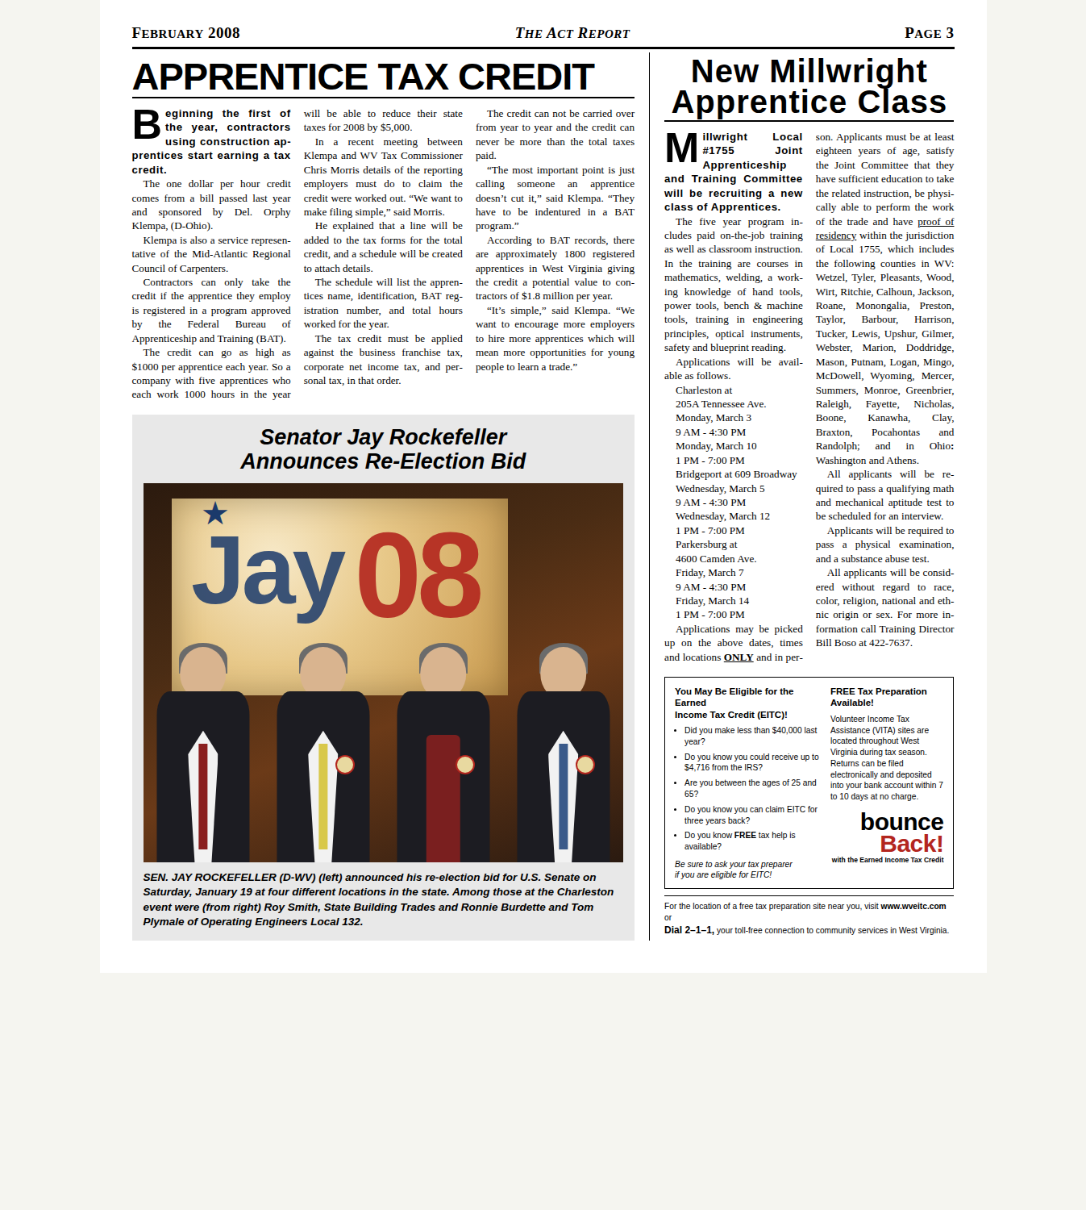FEBRUARY 2008
THE ACT REPORT
PAGE 3
APPRENTICE TAX CREDIT
Beginning the first of the year, contractors using construction apprentices start earning a tax credit.
The one dollar per hour credit comes from a bill passed last year and sponsored by Del. Orphy Klempa, (D-Ohio).
Klempa is also a service representative of the Mid-Atlantic Regional Council of Carpenters.
Contractors can only take the credit if the apprentice they employ is registered in a program approved by the Federal Bureau of Apprenticeship and Training (BAT).
The credit can go as high as $1000 per apprentice each year. So a company with five apprentices who each work 1000 hours in the year will be able to reduce their state taxes for 2008 by $5,000.
In a recent meeting between Klempa and WV Tax Commissioner Chris Morris details of the reporting employers must do to claim the credit were worked out. “We want to make filing simple,” said Morris.
He explained that a line will be added to the tax forms for the total credit, and a schedule will be created to attach details.
The schedule will list the apprentices name, identification, BAT registration number, and total hours worked for the year.
The tax credit must be applied against the business franchise tax, corporate net income tax, and personal tax, in that order.
The credit can not be carried over from year to year and the credit can never be more than the total taxes paid.
“The most important point is just calling someone an apprentice doesn’t cut it,” said Klempa. “They have to be indentured in a BAT program.”
According to BAT records, there are approximately 1800 registered apprentices in West Virginia giving the credit a potential value to contractors of $1.8 million per year.
“It’s simple,” said Klempa. “We want to encourage more employers to hire more apprentices which will mean more opportunities for young people to learn a trade.”
Senator Jay Rockefeller
Announces Re-Election Bid
★
Jay
08
SEN. JAY ROCKEFELLER (D-WV) (left) announced his re-election bid for U.S. Senate on Saturday, January 19 at four different locations in the state. Among those at the Charleston event were (from right) Roy Smith, State Building Trades and Ronnie Burdette and Tom Plymale of Operating Engineers Local 132.
New Millwright
Apprentice Class
Millwright Local #1755 Joint Apprenticeship and Training Committee will be recruiting a new class of Apprentices.
The five year program includes paid on-the-job training as well as classroom instruction. In the training are courses in mathematics, welding, a working knowledge of hand tools, power tools, bench & machine tools, training in engineering principles, optical instruments, safety and blueprint reading.
Applications will be available as follows.
Charleston at
205A Tennessee Ave.
Monday, March 3
9 AM - 4:30 PM
Monday, March 10
1 PM - 7:00 PM
Bridgeport at 609 Broadway
Wednesday, March 5
9 AM - 4:30 PM
Wednesday, March 12
1 PM - 7:00 PM
Parkersburg at
4600 Camden Ave.
Friday, March 7
9 AM - 4:30 PM
Friday, March 14
1 PM - 7:00 PM
Applications may be picked up on the above dates, times and locations ONLY and in person. Applicants must be at least eighteen years of age, satisfy the Joint Committee that they have sufficient education to take the related instruction, be physically able to perform the work of the trade and have proof of residency within the jurisdiction of Local 1755, which includes the following counties in WV: Wetzel, Tyler, Pleasants, Wood, Wirt, Ritchie, Calhoun, Jackson, Roane, Monongalia, Preston, Taylor, Barbour, Harrison, Tucker, Lewis, Upshur, Gilmer, Webster, Marion, Doddridge, Mason, Putnam, Logan, Mingo, McDowell, Wyoming, Mercer, Summers, Monroe, Greenbrier, Raleigh, Fayette, Nicholas, Boone, Kanawha, Clay, Braxton, Pocahontas and Randolph; and in Ohio: Washington and Athens.
All applicants will be required to pass a qualifying math and mechanical aptitude test to be scheduled for an interview.
Applicants will be required to pass a physical examination, and a substance abuse test.
All applicants will be considered without regard to race, color, religion, national and ethnic origin or sex. For more information call Training Director Bill Boso at 422-7637.
You May Be Eligible for the Earned
Income Tax Credit (EITC)!
Did you make less than $40,000 last year?
Do you know you could receive up to $4,716 from the IRS?
Are you between the ages of 25 and 65?
Do you know you can claim EITC for three years back?
Do you know FREE tax help is available?
Be sure to ask your tax preparer
if you are eligible for EITC!
FREE Tax Preparation Available!
Volunteer Income Tax Assistance (VITA) sites are located throughout West Virginia during tax season. Returns can be filed electronically and deposited into your bank account within 7 to 10 days at no charge.
bounce
Back!
with the Earned Income Tax Credit
For the location of a free tax preparation site near you, visit www.wveitc.com or
Dial 2–1–1, your toll-free connection to community services in West Virginia.